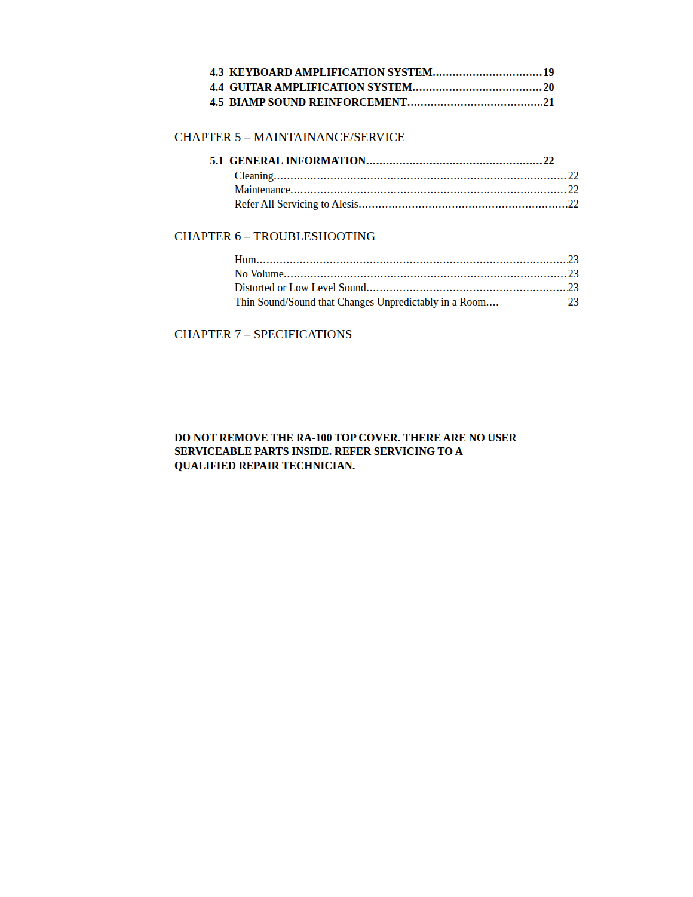4.3 KEYBOARD AMPLIFICATION SYSTEM .......................................................................................................... 19
4.4 GUITAR AMPLIFICATION SYSTEM .......................................................................................................... 20
4.5 BIAMP SOUND REINFORCEMENT .......................................................................................................... 21
CHAPTER 5 – MAINTAINANCE/SERVICE
5.1 GENERAL INFORMATION .......................................................................................................... 22
Cleaning .......................................................................................................... 22
Maintenance .......................................................................................................... 22
Refer All Servicing to Alesis .......................................................................................................... 22
CHAPTER 6 – TROUBLESHOOTING
Hum .......................................................................................................... 23
No Volume .......................................................................................................... 23
Distorted or Low Level Sound .......................................................................................................... 23
Thin Sound/Sound that Changes Unpredictably in a Room .... 23
CHAPTER 7 – SPECIFICATIONS
DO NOT REMOVE THE RA-100 TOP COVER. THERE ARE NO USER SERVICEABLE PARTS INSIDE. REFER SERVICING TO A QUALIFIED REPAIR TECHNICIAN.